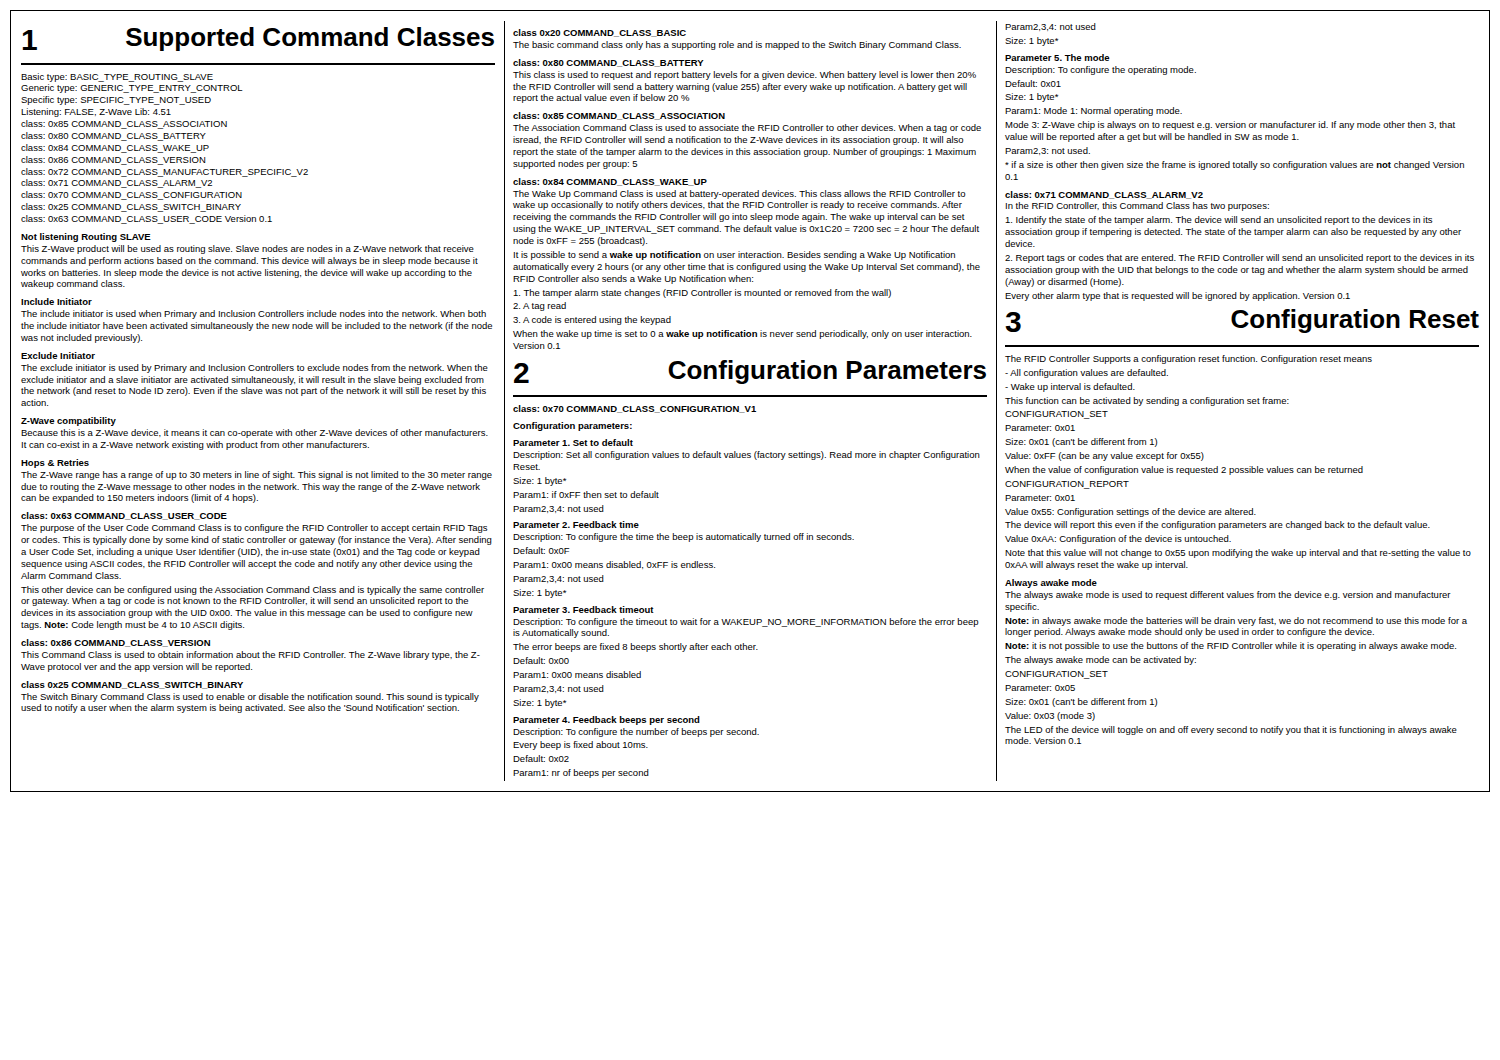1 Supported Command Classes
Basic type: BASIC_TYPE_ROUTING_SLAVE
Generic type: GENERIC_TYPE_ENTRY_CONTROL
Specific type: SPECIFIC_TYPE_NOT_USED
Listening: FALSE, Z-Wave Lib: 4.51
class: 0x85 COMMAND_CLASS_ASSOCIATION
class: 0x80 COMMAND_CLASS_BATTERY
class: 0x84 COMMAND_CLASS_WAKE_UP
class: 0x86 COMMAND_CLASS_VERSION
class: 0x72 COMMAND_CLASS_MANUFACTURER_SPECIFIC_V2
class: 0x71 COMMAND_CLASS_ALARM_V2
class: 0x70 COMMAND_CLASS_CONFIGURATION
class: 0x25 COMMAND_CLASS_SWITCH_BINARY
class: 0x63 COMMAND_CLASS_USER_CODE Version 0.1
Not listening Routing SLAVE
This Z-Wave product will be used as routing slave. Slave nodes are nodes in a Z-Wave network that receive commands and perform actions based on the command. This device will always be in sleep mode because it works on batteries. In sleep mode the device is not active listening, the device will wake up according to the wakeup command class.
Include Initiator
The include initiator is used when Primary and Inclusion Controllers include nodes into the network. When both the include initiator have been activated simultaneously the new node will be included to the network (if the node was not included previously).
Exclude Initiator
The exclude initiator is used by Primary and Inclusion Controllers to exclude nodes from the network. When the exclude initiator and a slave initiator are activated simultaneously, it will result in the slave being excluded from the network (and reset to Node ID zero). Even if the slave was not part of the network it will still be reset by this action.
Z-Wave compatibility
Because this is a Z-Wave device, it means it can co-operate with other Z-Wave devices of other manufacturers. It can co-exist in a Z-Wave network existing with product from other manufacturers.
Hops & Retries
The Z-Wave range has a range of up to 30 meters in line of sight. This signal is not limited to the 30 meter range due to routing the Z-Wave message to other nodes in the network. This way the range of the Z-Wave network can be expanded to 150 meters indoors (limit of 4 hops).
class: 0x63 COMMAND_CLASS_USER_CODE
The purpose of the User Code Command Class is to configure the RFID Controller to accept certain RFID Tags or codes. This is typically done by some kind of static controller or gateway (for instance the Vera). After sending a User Code Set, including a unique User Identifier (UID), the in-use state (0x01) and the Tag code or keypad sequence using ASCII codes, the RFID Controller will accept the code and notify any other device using the Alarm Command Class.
This other device can be configured using the Association Command Class and is typically the same controller or gateway. When a tag or code is not known to the RFID Controller, it will send an unsolicited report to the devices in its association group with the UID 0x00. The value in this message can be used to configure new tags. Note: Code length must be 4 to 10 ASCII digits.
class: 0x86 COMMAND_CLASS_VERSION
This Command Class is used to obtain information about the RFID Controller. The Z-Wave library type, the Z-Wave protocol ver and the app version will be reported.
class 0x25 COMMAND_CLASS_SWITCH_BINARY
The Switch Binary Command Class is used to enable or disable the notification sound. This sound is typically used to notify a user when the alarm system is being activated. See also the 'Sound Notification' section.
class 0x20 COMMAND_CLASS_BASIC
The basic command class only has a supporting role and is mapped to the Switch Binary Command Class.
class: 0x80 COMMAND_CLASS_BATTERY
This class is used to request and report battery levels for a given device. When battery level is lower then 20% the RFID Controller will send a battery warning (value 255) after every wake up notification. A battery get will report the actual value even if below 20 %
class: 0x85 COMMAND_CLASS_ASSOCIATION
The Association Command Class is used to associate the RFID Controller to other devices. When a tag or code isread, the RFID Controller will send a notification to the Z-Wave devices in its association group. It will also report the state of the tamper alarm to the devices in this association group. Number of groupings: 1 Maximum supported nodes per group: 5
class: 0x84 COMMAND_CLASS_WAKE_UP
The Wake Up Command Class is used at battery-operated devices. This class allows the RFID Controller to wake up occasionally to notify others devices, that the RFID Controller is ready to receive commands. After receiving the commands the RFID Controller will go into sleep mode again. The wake up interval can be set using the WAKE_UP_INTERVAL_SET command. The default value is 0x1C20 = 7200 sec = 2 hour The default node is 0xFF = 255 (broadcast).
It is possible to send a wake up notification on user interaction. Besides sending a Wake Up Notification automatically every 2 hours (or any other time that is configured using the Wake Up Interval Set command), the RFID Controller also sends a Wake Up Notification when:
1. The tamper alarm state changes (RFID Controller is mounted or removed from the wall)
2. A tag read
3. A code is entered using the keypad
When the wake up time is set to 0 a wake up notification is never send periodically, only on user interaction. Version 0.1
2 Configuration Parameters
class: 0x70 COMMAND_CLASS_CONFIGURATION_V1
Configuration parameters:
Parameter 1. Set to default
Description: Set all configuration values to default values (factory settings). Read more in chapter Configuration Reset.
Size: 1 byte*
Param1: if 0xFF then set to default
Param2,3,4: not used
Parameter 2. Feedback time
Description: To configure the time the beep is automatically turned off in seconds.
Default: 0x0F
Param1: 0x00 means disabled, 0xFF is endless.
Param2,3,4: not used
Size: 1 byte*
Parameter 3. Feedback timeout
Description: To configure the timeout to wait for a WAKEUP_NO_MORE_INFORMATION before the error beep is Automatically sound.
The error beeps are fixed 8 beeps shortly after each other.
Default: 0x00
Param1: 0x00 means disabled
Param2,3,4: not used
Size: 1 byte*
Parameter 4. Feedback beeps per second
Description: To configure the number of beeps per second.
Every beep is fixed about 10ms.
Default: 0x02
Param1: nr of beeps per second
Param2,3,4: not used
Size: 1 byte*
Parameter 5. The mode
Description: To configure the operating mode.
Default: 0x01
Size: 1 byte*
Param1: Mode 1: Normal operating mode.
Mode 3: Z-Wave chip is always on to request e.g. version or manufacturer id. If any mode other then 3, that value will be reported after a get but will be handled in SW as mode 1.
Param2,3: not used.
* if a size is other then given size the frame is ignored totally so configuration values are not changed Version 0.1
class: 0x71 COMMAND_CLASS_ALARM_V2
In the RFID Controller, this Command Class has two purposes:
1. Identify the state of the tamper alarm. The device will send an unsolicited report to the devices in its association group if tempering is detected. The state of the tamper alarm can also be requested by any other device.
2. Report tags or codes that are entered. The RFID Controller will send an unsolicited report to the devices in its association group with the UID that belongs to the code or tag and whether the alarm system should be armed (Away) or disarmed (Home).
Every other alarm type that is requested will be ignored by application. Version 0.1
3 Configuration Reset
The RFID Controller Supports a configuration reset function. Configuration reset means
- All configuration values are defaulted.
- Wake up interval is defaulted.
This function can be activated by sending a configuration set frame:
CONFIGURATION_SET
Parameter: 0x01
Size: 0x01 (can't be different from 1)
Value: 0xFF (can be any value except for 0x55)
When the value of configuration value is requested 2 possible values can be returned
CONFIGURATION_REPORT
Parameter: 0x01
Value 0x55: Configuration settings of the device are altered.
The device will report this even if the configuration parameters are changed back to the default value.
Value 0xAA: Configuration of the device is untouched.
Note that this value will not change to 0x55 upon modifying the wake up interval and that re-setting the value to 0xAA will always reset the wake up interval.
Always awake mode
The always awake mode is used to request different values from the device e.g. version and manufacturer specific.
Note: in always awake mode the batteries will be drain very fast, we do not recommend to use this mode for a longer period. Always awake mode should only be used in order to configure the device.
Note: it is not possible to use the buttons of the RFID Controller while it is operating in always awake mode.
The always awake mode can be activated by:
CONFIGURATION_SET
Parameter: 0x05
Size: 0x01 (can't be different from 1)
Value: 0x03 (mode 3)
The LED of the device will toggle on and off every second to notify you that it is functioning in always awake mode. Version 0.1